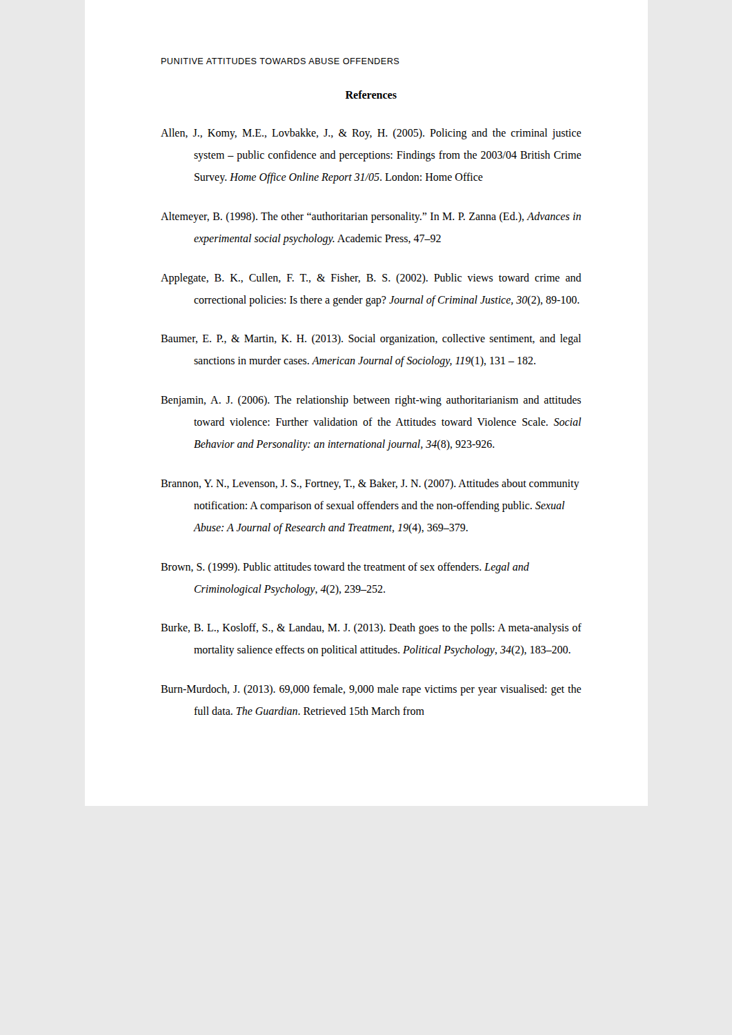Punitive attitudes towards abuse offenders
References
Allen, J., Komy, M.E., Lovbakke, J., & Roy, H. (2005). Policing and the criminal justice system – public confidence and perceptions: Findings from the 2003/04 British Crime Survey. Home Office Online Report 31/05. London: Home Office
Altemeyer, B. (1998). The other “authoritarian personality.” In M. P. Zanna (Ed.), Advances in experimental social psychology. Academic Press, 47–92
Applegate, B. K., Cullen, F. T., & Fisher, B. S. (2002). Public views toward crime and correctional policies: Is there a gender gap? Journal of Criminal Justice, 30(2), 89-100.
Baumer, E. P., & Martin, K. H. (2013). Social organization, collective sentiment, and legal sanctions in murder cases. American Journal of Sociology, 119(1), 131 – 182.
Benjamin, A. J. (2006). The relationship between right-wing authoritarianism and attitudes toward violence: Further validation of the Attitudes toward Violence Scale. Social Behavior and Personality: an international journal, 34(8), 923-926.
Brannon, Y. N., Levenson, J. S., Fortney, T., & Baker, J. N. (2007). Attitudes about community notification: A comparison of sexual offenders and the non-offending public. Sexual Abuse: A Journal of Research and Treatment, 19(4), 369–379.
Brown, S. (1999). Public attitudes toward the treatment of sex offenders. Legal and Criminological Psychology, 4(2), 239–252.
Burke, B. L., Kosloff, S., & Landau, M. J. (2013). Death goes to the polls: A meta-analysis of mortality salience effects on political attitudes. Political Psychology, 34(2), 183–200.
Burn-Murdoch, J. (2013). 69,000 female, 9,000 male rape victims per year visualised: get the full data. The Guardian. Retrieved 15th March from